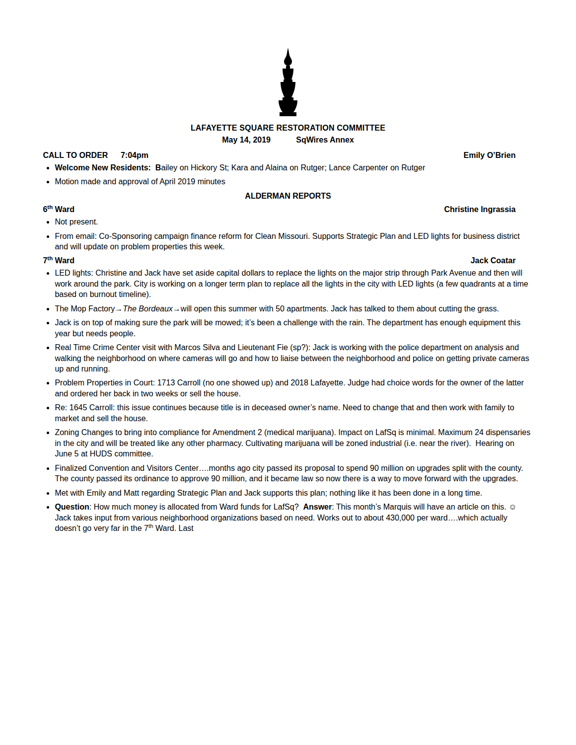LAFAYETTE SQUARE RESTORATION COMMITTEE
May 14, 2019 SqWires Annex
CALL TO ORDER7:04pm Emily O’Brien
Welcome New Residents: Bailey on Hickory St; Kara and Alaina on Rutger; Lance Carpenter on Rutger
Motion made and approval of April 2019 minutes
ALDERMAN REPORTS
6th Ward Christine Ingrassia
Not present.
From email: Co-Sponsoring campaign finance reform for Clean Missouri. Supports Strategic Plan and LED lights for business district and will update on problem properties this week.
7th Ward Jack Coatar
LED lights: Christine and Jack have set aside capital dollars to replace the lights on the major strip through Park Avenue and then will work around the park. City is working on a longer term plan to replace all the lights in the city with LED lights (a few quadrants at a time based on burnout timeline).
The Mop Factory→The Bordeaux→will open this summer with 50 apartments. Jack has talked to them about cutting the grass.
Jack is on top of making sure the park will be mowed; it’s been a challenge with the rain. The department has enough equipment this year but needs people.
Real Time Crime Center visit with Marcos Silva and Lieutenant Fie (sp?): Jack is working with the police department on analysis and walking the neighborhood on where cameras will go and how to liaise between the neighborhood and police on getting private cameras up and running.
Problem Properties in Court: 1713 Carroll (no one showed up) and 2018 Lafayette. Judge had choice words for the owner of the latter and ordered her back in two weeks or sell the house.
Re: 1645 Carroll: this issue continues because title is in deceased owner’s name. Need to change that and then work with family to market and sell the house.
Zoning Changes to bring into compliance for Amendment 2 (medical marijuana). Impact on LafSq is minimal. Maximum 24 dispensaries in the city and will be treated like any other pharmacy. Cultivating marijuana will be zoned industrial (i.e. near the river). Hearing on June 5 at HUDS committee.
Finalized Convention and Visitors Center….months ago city passed its proposal to spend 90 million on upgrades split with the county. The county passed its ordinance to approve 90 million, and it became law so now there is a way to move forward with the upgrades.
Met with Emily and Matt regarding Strategic Plan and Jack supports this plan; nothing like it has been done in a long time.
Question: How much money is allocated from Ward funds for LafSq? Answer: This month’s Marquis will have an article on this. ☺ Jack takes input from various neighborhood organizations based on need. Works out to about 430,000 per ward….which actually doesn’t go very far in the 7th Ward. Last